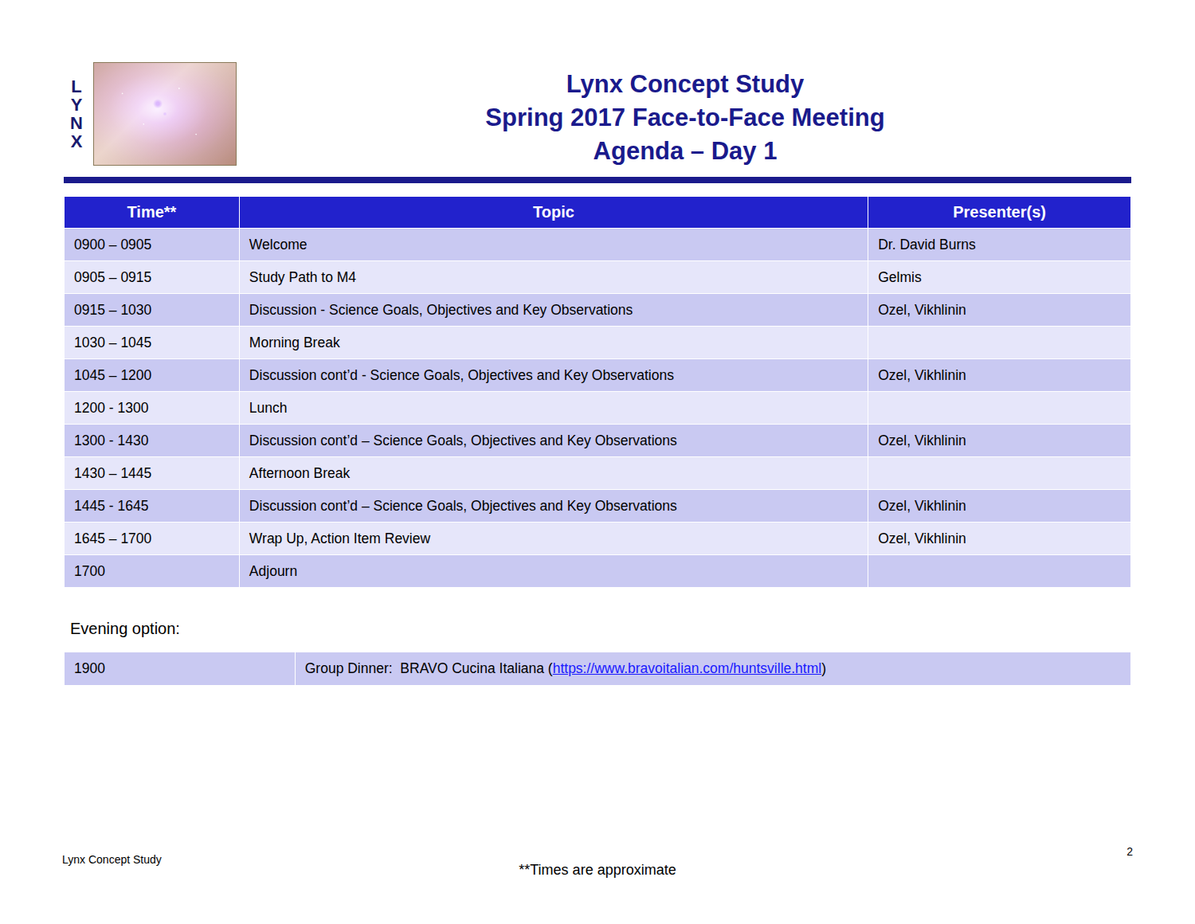LYNX
Lynx Concept Study
Spring 2017 Face-to-Face Meeting
Agenda – Day 1
| Time** | Topic | Presenter(s) |
| --- | --- | --- |
| 0900 – 0905 | Welcome | Dr. David Burns |
| 0905 – 0915 | Study Path to M4 | Gelmis |
| 0915 – 1030 | Discussion - Science Goals, Objectives and Key Observations | Ozel, Vikhlinin |
| 1030 – 1045 | Morning Break | |
| 1045 – 1200 | Discussion cont’d - Science Goals, Objectives and Key Observations | Ozel, Vikhlinin |
| 1200 - 1300 | Lunch | |
| 1300 - 1430 | Discussion cont’d – Science Goals, Objectives and Key Observations | Ozel, Vikhlinin |
| 1430 – 1445 | Afternoon Break | |
| 1445 - 1645 | Discussion cont’d – Science Goals, Objectives and Key Observations | Ozel, Vikhlinin |
| 1645 – 1700 | Wrap Up, Action Item Review | Ozel, Vikhlinin |
| 1700 | Adjourn | |
Evening option:
| 1900 | Group Dinner: BRAVO Cucina Italiana ( https://www.bravoitalian.com/huntsville.html ) |
Lynx Concept Study
**Times are approximate
2